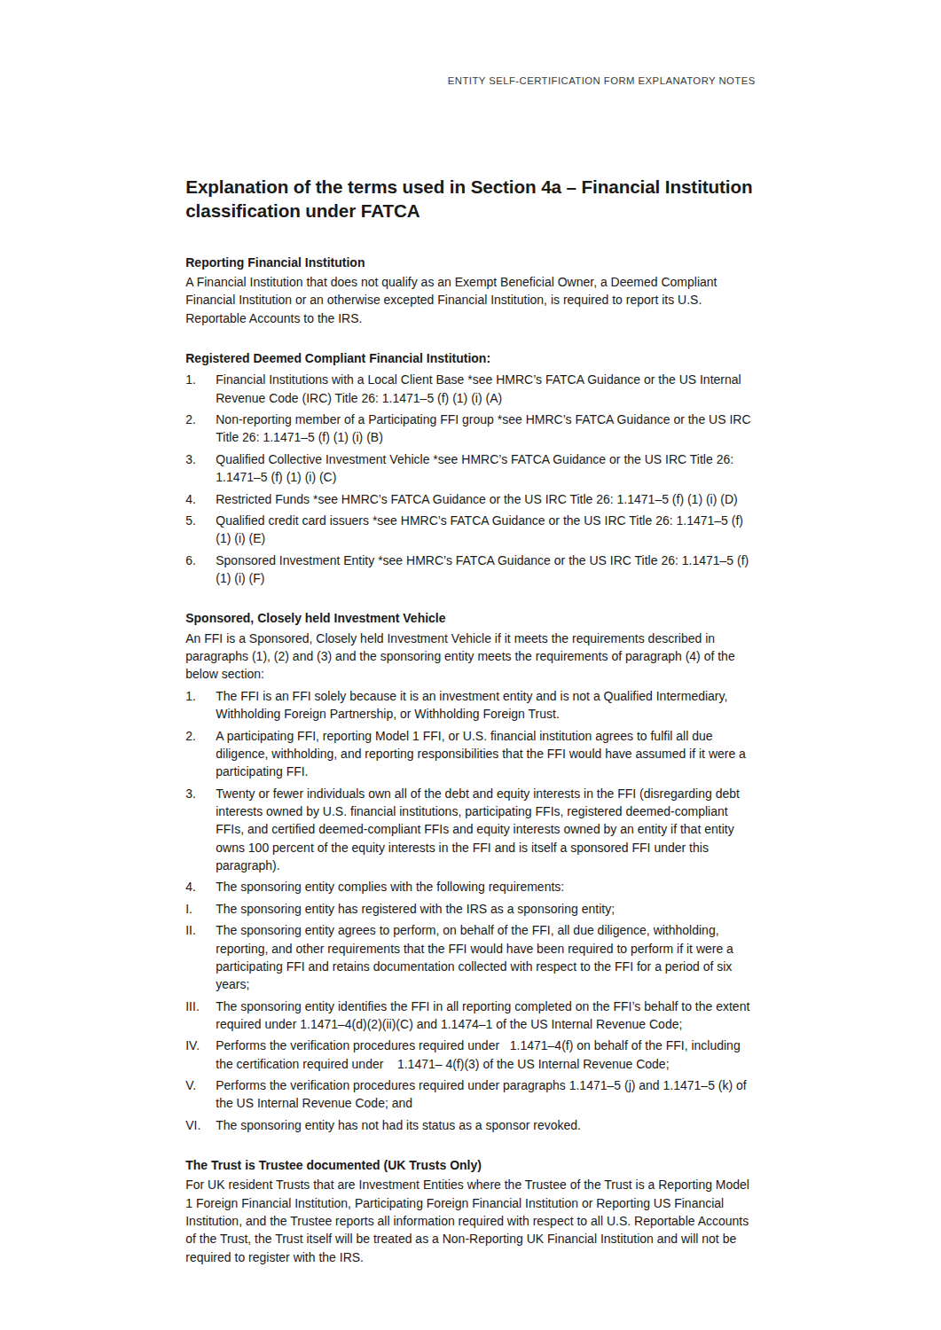Entity Self-Certification Form Explanatory Notes
Explanation of the terms used in Section 4a – Financial Institution
classification under FATCA
Reporting Financial Institution
A Financial Institution that does not qualify as an Exempt Beneficial Owner, a Deemed Compliant Financial Institution or an otherwise excepted Financial Institution, is required to report its U.S. Reportable Accounts to the IRS.
Registered Deemed Compliant Financial Institution:
Financial Institutions with a Local Client Base *see HMRC’s FATCA Guidance or the US Internal Revenue Code (IRC) Title 26: 1.1471–5 (f) (1) (i) (A)
Non-reporting member of a Participating FFI group *see HMRC’s FATCA Guidance or the US IRC Title 26: 1.1471–5 (f) (1) (i) (B)
Qualified Collective Investment Vehicle *see HMRC’s FATCA Guidance or the US IRC Title 26: 1.1471–5 (f) (1) (i) (C)
Restricted Funds *see HMRC’s FATCA Guidance or the US IRC Title 26: 1.1471–5 (f) (1) (i) (D)
Qualified credit card issuers *see HMRC’s FATCA Guidance or the US IRC Title 26: 1.1471–5 (f) (1) (i) (E)
Sponsored Investment Entity *see HMRC’s FATCA Guidance or the US IRC Title 26: 1.1471–5 (f) (1) (i) (F)
Sponsored, Closely held Investment Vehicle
An FFI is a Sponsored, Closely held Investment Vehicle if it meets the requirements described in paragraphs (1), (2) and (3) and the sponsoring entity meets the requirements of paragraph (4) of the below section:
The FFI is an FFI solely because it is an investment entity and is not a Qualified Intermediary, Withholding Foreign Partnership, or Withholding Foreign Trust.
A participating FFI, reporting Model 1 FFI, or U.S. financial institution agrees to fulfil all due diligence, withholding, and reporting responsibilities that the FFI would have assumed if it were a participating FFI.
Twenty or fewer individuals own all of the debt and equity interests in the FFI (disregarding debt interests owned by U.S. financial institutions, participating FFIs, registered deemed-compliant FFIs, and certified deemed-compliant FFIs and equity interests owned by an entity if that entity owns 100 percent of the equity interests in the FFI and is itself a sponsored FFI under this paragraph).
The sponsoring entity complies with the following requirements:
I. The sponsoring entity has registered with the IRS as a sponsoring entity;
II. The sponsoring entity agrees to perform, on behalf of the FFI, all due diligence, withholding, reporting, and other requirements that the FFI would have been required to perform if it were a participating FFI and retains documentation collected with respect to the FFI for a period of six years;
III. The sponsoring entity identifies the FFI in all reporting completed on the FFI’s behalf to the extent required under 1.1471–4(d)(2)(ii)(C) and 1.1474–1 of the US Internal Revenue Code;
IV. Performs the verification procedures required under 1.1471–4(f) on behalf of the FFI, including the certification required under 1.1471– 4(f)(3) of the US Internal Revenue Code;
V. Performs the verification procedures required under paragraphs 1.1471–5 (j) and 1.1471–5 (k) of the US Internal Revenue Code; and
VI. The sponsoring entity has not had its status as a sponsor revoked.
The Trust is Trustee documented (UK Trusts Only)
For UK resident Trusts that are Investment Entities where the Trustee of the Trust is a Reporting Model 1 Foreign Financial Institution, Participating Foreign Financial Institution or Reporting US Financial Institution, and the Trustee reports all information required with respect to all U.S. Reportable Accounts of the Trust, the Trust itself will be treated as a Non-Reporting UK Financial Institution and will not be required to register with the IRS.